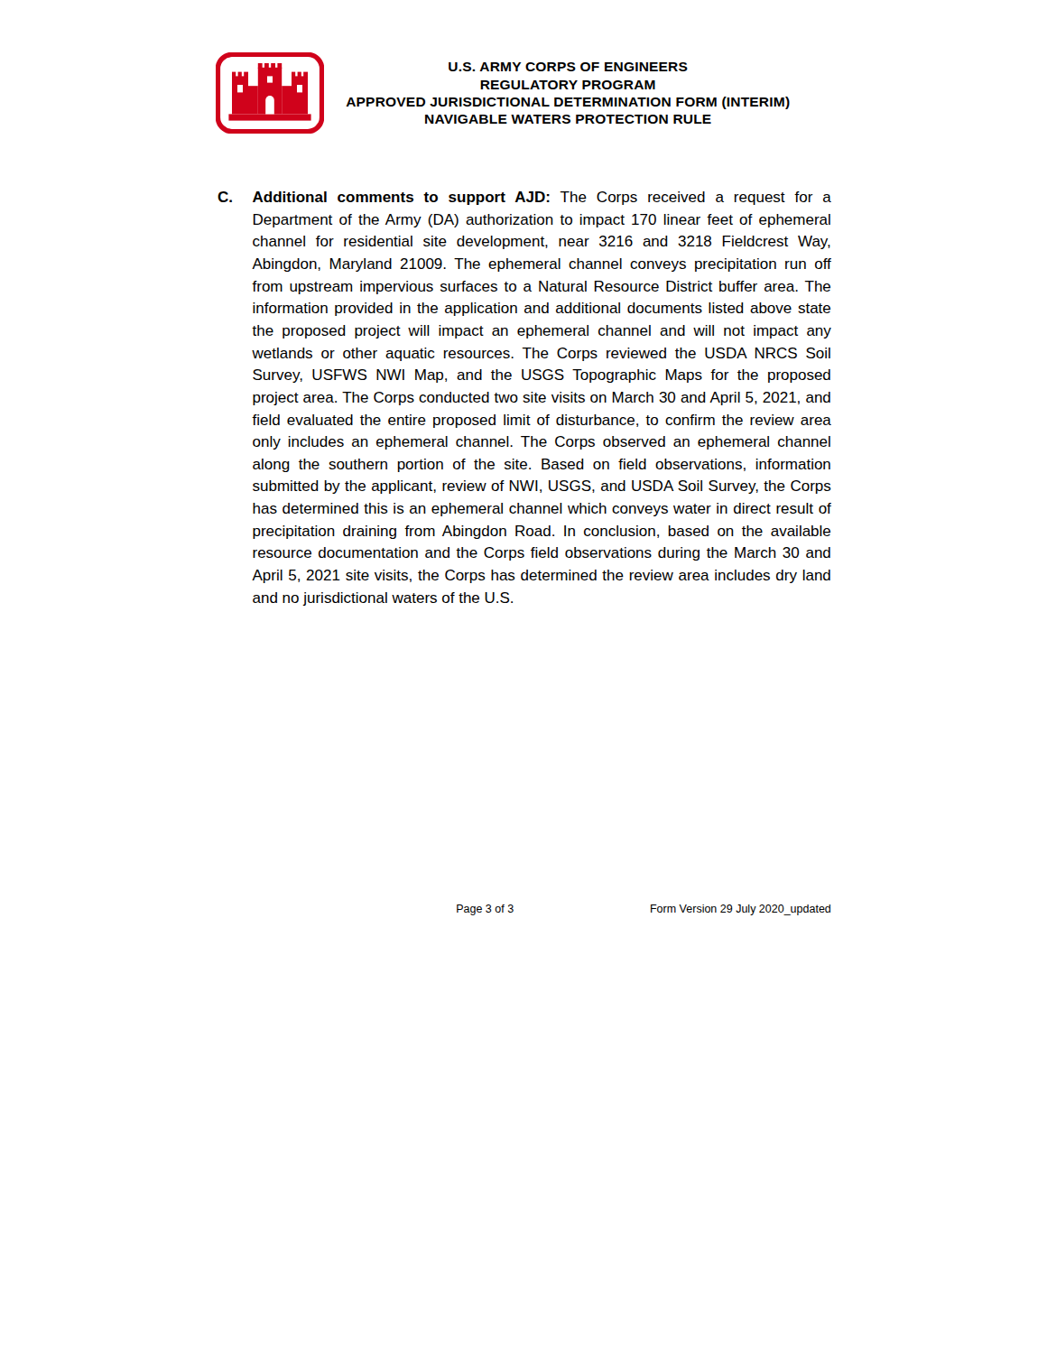®
U.S. ARMY CORPS OF ENGINEERS
REGULATORY PROGRAM
APPROVED JURISDICTIONAL DETERMINATION FORM (INTERIM)
NAVIGABLE WATERS PROTECTION RULE
C.
Additional comments to support AJD: The Corps received a request for a Department of the Army (DA) authorization to impact 170 linear feet of ephemeral channel for residential site development, near 3216 and 3218 Fieldcrest Way, Abingdon, Maryland 21009. The ephemeral channel conveys precipitation run off from upstream impervious surfaces to a Natural Resource District buffer area. The information provided in the application and additional documents listed above state the proposed project will impact an ephemeral channel and will not impact any wetlands or other aquatic resources. The Corps reviewed the USDA NRCS Soil Survey, USFWS NWI Map, and the USGS Topographic Maps for the proposed project area. The Corps conducted two site visits on March 30 and April 5, 2021, and field evaluated the entire proposed limit of disturbance, to confirm the review area only includes an ephemeral channel. The Corps observed an ephemeral channel along the southern portion of the site. Based on field observations, information submitted by the applicant, review of NWI, USGS, and USDA Soil Survey, the Corps has determined this is an ephemeral channel which conveys water in direct result of precipitation draining from Abingdon Road. In conclusion, based on the available resource documentation and the Corps field observations during the March 30 and April 5, 2021 site visits, the Corps has determined the review area includes dry land and no jurisdictional waters of the U.S.
Page 3 of 3
Form Version 29 July 2020_updated